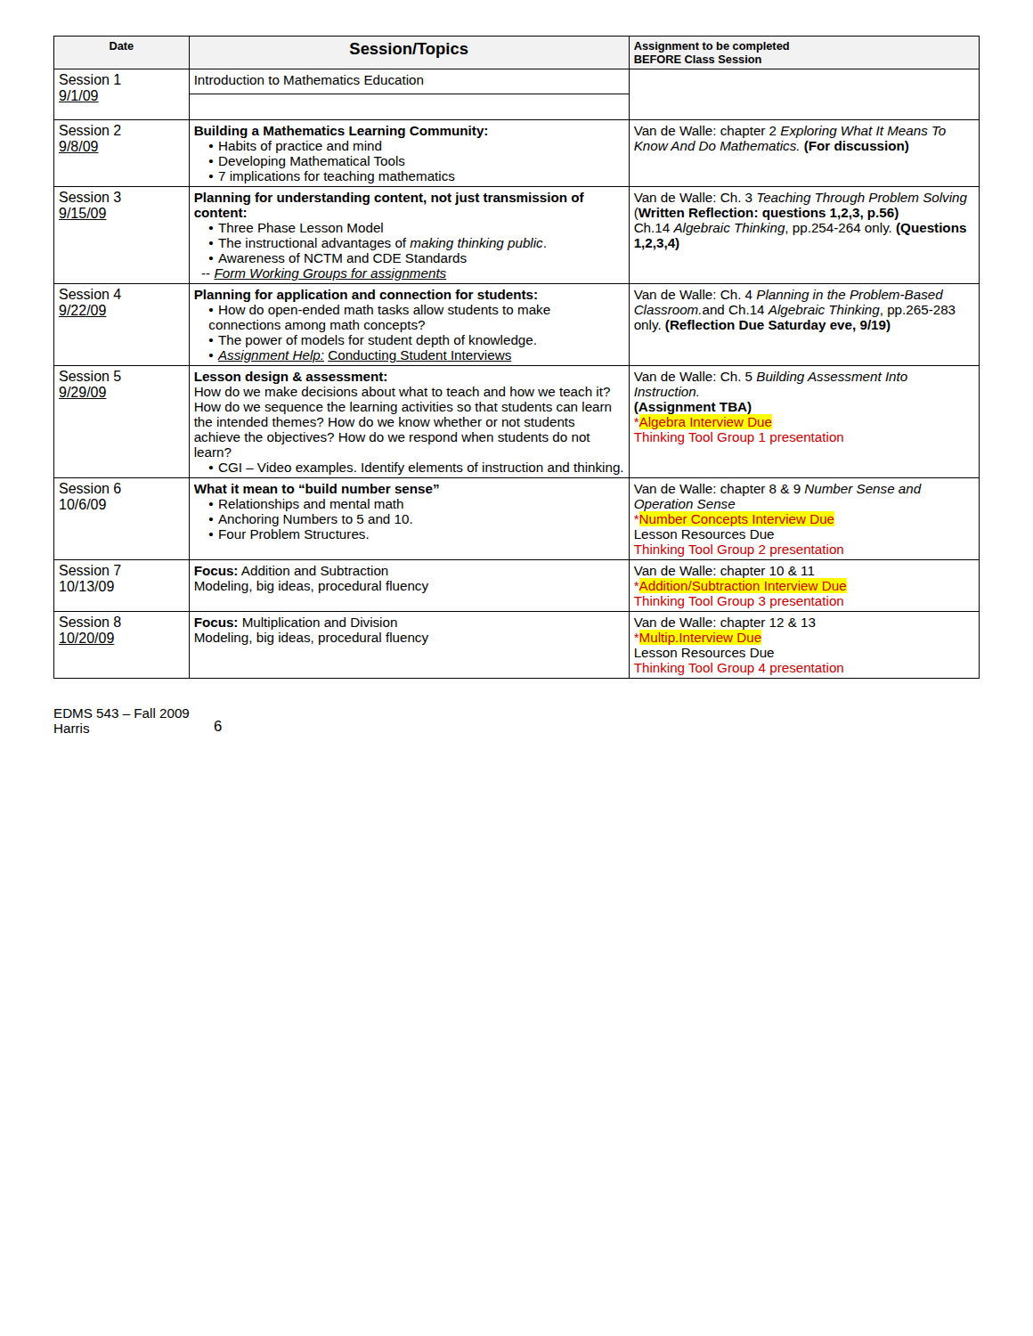| Date | Session/Topics | Assignment to be completed BEFORE Class Session |
| --- | --- | --- |
| Session 1 9/1/09 | Introduction to Mathematics Education | |
| Session 2 9/8/09 | Building a Mathematics Learning Community: Habits of practice and mind Developing Mathematical Tools 7 implications for teaching mathematics | Van de Walle: chapter 2 Exploring What It Means To Know And Do Mathematics. (For discussion) |
| Session 3 9/15/09 | Planning for understanding content, not just transmission of content: Three Phase Lesson Model The instructional advantages of making thinking public . Awareness of NCTM and CDE Standards -- Form Working Groups for assignments | Van de Walle: Ch. 3 Teaching Through Problem Solving ( Written Reflection: questions 1,2,3, p.56) Ch.14 Algebraic Thinking , pp.254-264 only. (Questions 1,2,3,4) |
| Session 4 9/22/09 | Planning for application and connection for students: How do open-ended math tasks allow students to make connections among math concepts? The power of models for student depth of knowledge. Assignment Help: Conducting Student Interviews | Van de Walle: Ch. 4 Planning in the Problem-Based Classroom. and Ch.14 Algebraic Thinking , pp.265-283 only. (Reflection Due Saturday eve, 9/19) |
| Session 5 9/29/09 | Lesson design & assessment: How do we make decisions about what to teach and how we teach it? How do we sequence the learning activities so that students can learn the intended themes? How do we know whether or not students achieve the objectives? How do we respond when students do not learn? CGI – Video examples. Identify elements of instruction and thinking. | Van de Walle: Ch. 5 Building Assessment Into Instruction. (Assignment TBA) * Algebra Interview Due Thinking Tool Group 1 presentation |
| Session 6 10/6/09 | What it mean to “build number sense” Relationships and mental math Anchoring Numbers to 5 and 10. Four Problem Structures. | Van de Walle: chapter 8 & 9 Number Sense and Operation Sense * Number Concepts Interview Due Lesson Resources Due Thinking Tool Group 2 presentation |
| Session 7 10/13/09 | Focus: Addition and Subtraction Modeling, big ideas, procedural fluency | Van de Walle: chapter 10 & 11 * Addition/Subtraction Interview Due Thinking Tool Group 3 presentation |
| Session 8 10/20/09 | Focus: Multiplication and Division Modeling, big ideas, procedural fluency | Van de Walle: chapter 12 & 13 * Multip.Interview Due Lesson Resources Due Thinking Tool Group 4 presentation |
EDMS 543 – Fall 2009
Harris 6